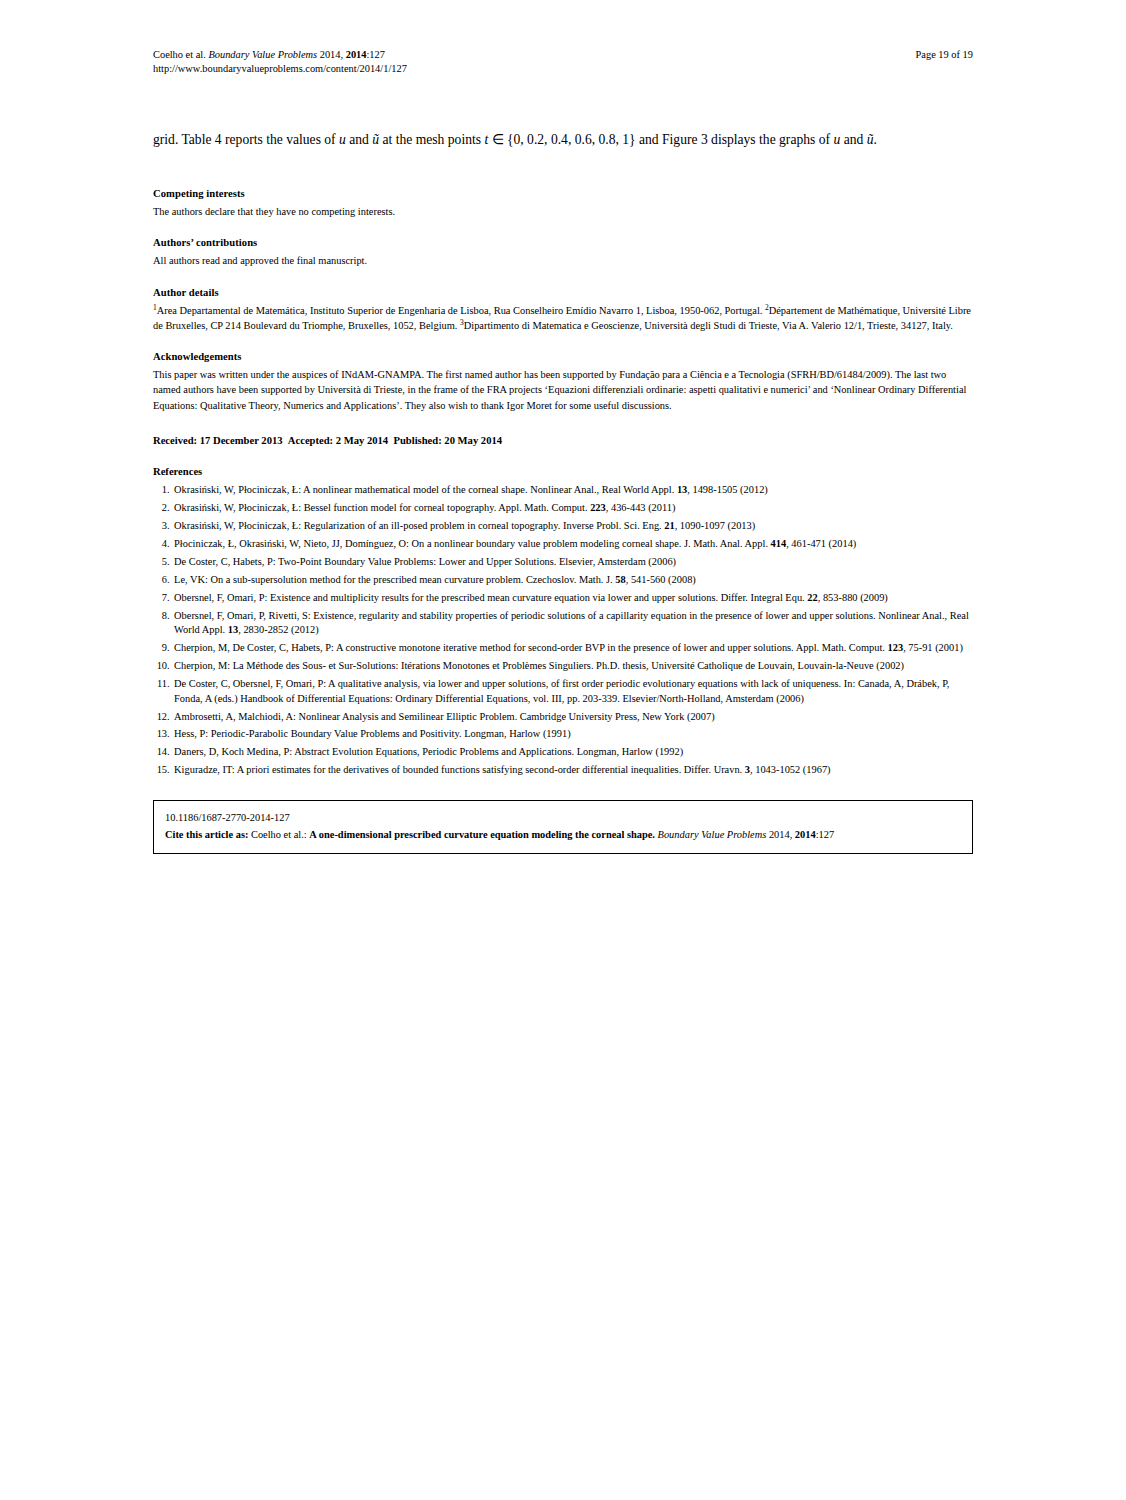Coelho et al. Boundary Value Problems 2014, 2014:127
http://www.boundaryvalueproblems.com/content/2014/1/127
Page 19 of 19
grid. Table 4 reports the values of u and ũ at the mesh points t ∈ {0, 0.2, 0.4, 0.6, 0.8, 1} and Figure 3 displays the graphs of u and ũ.
Competing interests
The authors declare that they have no competing interests.
Authors’ contributions
All authors read and approved the final manuscript.
Author details
1Area Departamental de Matemática, Instituto Superior de Engenharia de Lisboa, Rua Conselheiro Emídio Navarro 1, Lisboa, 1950-062, Portugal. 2Département de Mathématique, Université Libre de Bruxelles, CP 214 Boulevard du Triomphe, Bruxelles, 1052, Belgium. 3Dipartimento di Matematica e Geoscienze, Università degli Studi di Trieste, Via A. Valerio 12/1, Trieste, 34127, Italy.
Acknowledgements
This paper was written under the auspices of INdAM-GNAMPA. The first named author has been supported by Fundação para a Ciência e a Tecnologia (SFRH/BD/61484/2009). The last two named authors have been supported by Università di Trieste, in the frame of the FRA projects ‘Equazioni differenziali ordinarie: aspetti qualitativi e numerici’ and ‘Nonlinear Ordinary Differential Equations: Qualitative Theory, Numerics and Applications’. They also wish to thank Igor Moret for some useful discussions.
Received: 17 December 2013 Accepted: 2 May 2014 Published: 20 May 2014
References
Okrasiński, W, Płociniczak, Ł: A nonlinear mathematical model of the corneal shape. Nonlinear Anal., Real World Appl. 13, 1498-1505 (2012)
Okrasiński, W, Płociniczak, Ł: Bessel function model for corneal topography. Appl. Math. Comput. 223, 436-443 (2011)
Okrasiński, W, Płociniczak, Ł: Regularization of an ill-posed problem in corneal topography. Inverse Probl. Sci. Eng. 21, 1090-1097 (2013)
Płociniczak, Ł, Okrasiński, W, Nieto, JJ, Domínguez, O: On a nonlinear boundary value problem modeling corneal shape. J. Math. Anal. Appl. 414, 461-471 (2014)
De Coster, C, Habets, P: Two-Point Boundary Value Problems: Lower and Upper Solutions. Elsevier, Amsterdam (2006)
Le, VK: On a sub-supersolution method for the prescribed mean curvature problem. Czechoslov. Math. J. 58, 541-560 (2008)
Obersnel, F, Omari, P: Existence and multiplicity results for the prescribed mean curvature equation via lower and upper solutions. Differ. Integral Equ. 22, 853-880 (2009)
Obersnel, F, Omari, P, Rivetti, S: Existence, regularity and stability properties of periodic solutions of a capillarity equation in the presence of lower and upper solutions. Nonlinear Anal., Real World Appl. 13, 2830-2852 (2012)
Cherpion, M, De Coster, C, Habets, P: A constructive monotone iterative method for second-order BVP in the presence of lower and upper solutions. Appl. Math. Comput. 123, 75-91 (2001)
Cherpion, M: La Méthode des Sous- et Sur-Solutions: Itérations Monotones et Problèmes Singuliers. Ph.D. thesis, Université Catholique de Louvain, Louvain-la-Neuve (2002)
De Coster, C, Obersnel, F, Omari, P: A qualitative analysis, via lower and upper solutions, of first order periodic evolutionary equations with lack of uniqueness. In: Canada, A, Drábek, P, Fonda, A (eds.) Handbook of Differential Equations: Ordinary Differential Equations, vol. III, pp. 203-339. Elsevier/North-Holland, Amsterdam (2006)
Ambrosetti, A, Malchiodi, A: Nonlinear Analysis and Semilinear Elliptic Problem. Cambridge University Press, New York (2007)
Hess, P: Periodic-Parabolic Boundary Value Problems and Positivity. Longman, Harlow (1991)
Daners, D, Koch Medina, P: Abstract Evolution Equations, Periodic Problems and Applications. Longman, Harlow (1992)
Kiguradze, IT: A priori estimates for the derivatives of bounded functions satisfying second-order differential inequalities. Differ. Uravn. 3, 1043-1052 (1967)
10.1186/1687-2770-2014-127
Cite this article as: Coelho et al.: A one-dimensional prescribed curvature equation modeling the corneal shape. Boundary Value Problems 2014, 2014:127